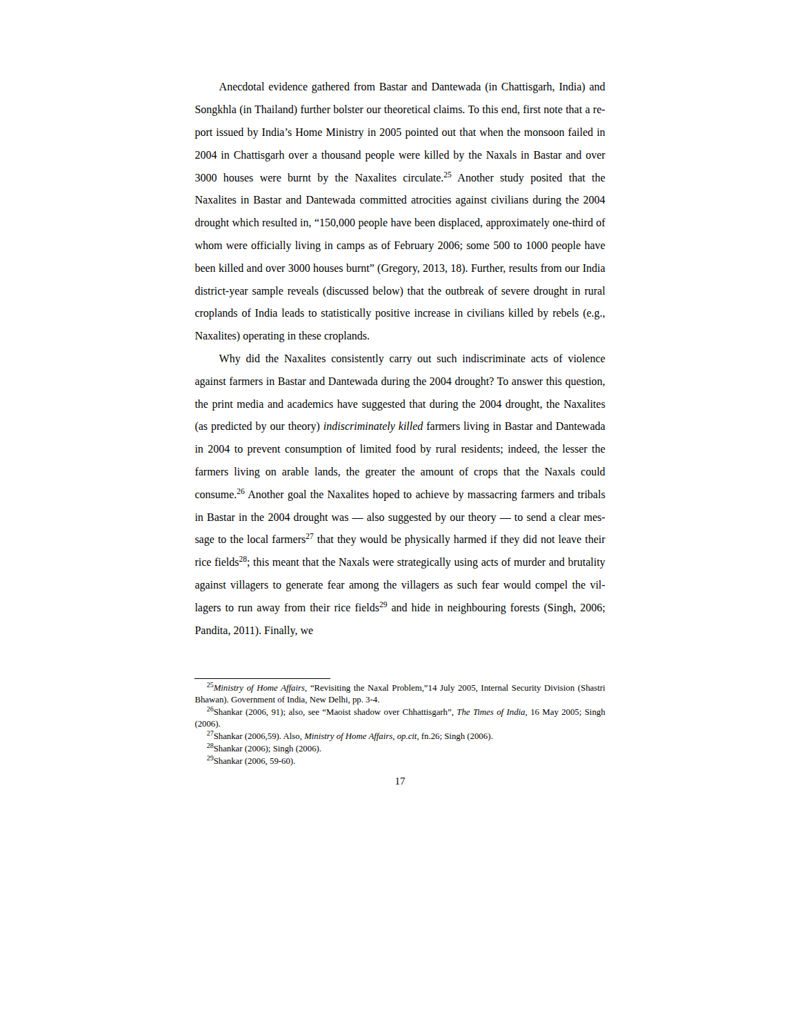Anecdotal evidence gathered from Bastar and Dantewada (in Chattisgarh, India) and Songkhla (in Thailand) further bolster our theoretical claims. To this end, first note that a report issued by India’s Home Ministry in 2005 pointed out that when the monsoon failed in 2004 in Chattisgarh over a thousand people were killed by the Naxals in Bastar and over 3000 houses were burnt by the Naxalites circulate.25 Another study posited that the Naxalites in Bastar and Dantewada committed atrocities against civilians during the 2004 drought which resulted in, “150,000 people have been displaced, approximately one-third of whom were officially living in camps as of February 2006; some 500 to 1000 people have been killed and over 3000 houses burnt” (Gregory, 2013, 18). Further, results from our India district-year sample reveals (discussed below) that the outbreak of severe drought in rural croplands of India leads to statistically positive increase in civilians killed by rebels (e.g., Naxalites) operating in these croplands.
Why did the Naxalites consistently carry out such indiscriminate acts of violence against farmers in Bastar and Dantewada during the 2004 drought? To answer this question, the print media and academics have suggested that during the 2004 drought, the Naxalites (as predicted by our theory) indiscriminately killed farmers living in Bastar and Dantewada in 2004 to prevent consumption of limited food by rural residents; indeed, the lesser the farmers living on arable lands, the greater the amount of crops that the Naxals could consume.26 Another goal the Naxalites hoped to achieve by massacring farmers and tribals in Bastar in the 2004 drought was — also suggested by our theory — to send a clear message to the local farmers27 that they would be physically harmed if they did not leave their rice fields28; this meant that the Naxals were strategically using acts of murder and brutality against villagers to generate fear among the villagers as such fear would compel the villagers to run away from their rice fields29 and hide in neighbouring forests (Singh, 2006; Pandita, 2011). Finally, we
25Ministry of Home Affairs, “Revisiting the Naxal Problem,”14 July 2005, Internal Security Division (Shastri Bhawan). Government of India, New Delhi, pp. 3-4.
26Shankar (2006, 91); also, see “Maoist shadow over Chhattisgarh”, The Times of India, 16 May 2005; Singh (2006).
27Shankar (2006,59). Also, Ministry of Home Affairs, op.cit, fn.26; Singh (2006).
28Shankar (2006); Singh (2006).
29Shankar (2006, 59-60).
17